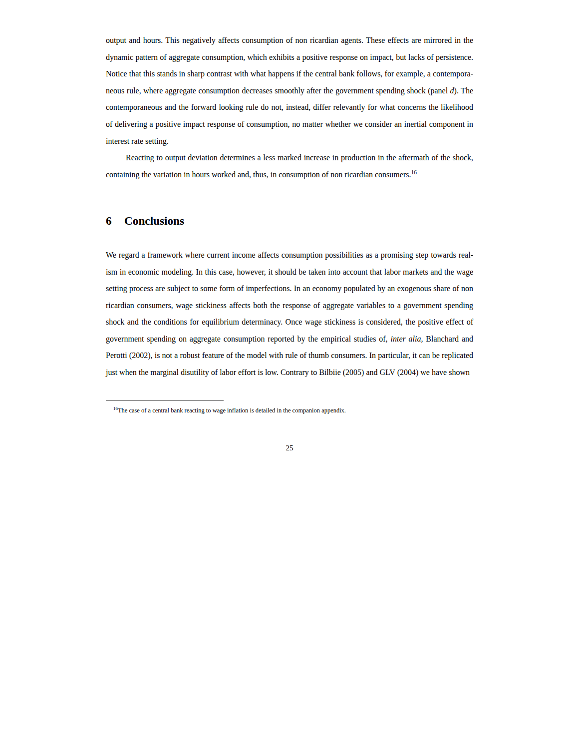output and hours. This negatively affects consumption of non ricardian agents. These effects are mirrored in the dynamic pattern of aggregate consumption, which exhibits a positive response on impact, but lacks of persistence. Notice that this stands in sharp contrast with what happens if the central bank follows, for example, a contemporaneous rule, where aggregate consumption decreases smoothly after the government spending shock (panel d). The contemporaneous and the forward looking rule do not, instead, differ relevantly for what concerns the likelihood of delivering a positive impact response of consumption, no matter whether we consider an inertial component in interest rate setting.
Reacting to output deviation determines a less marked increase in production in the aftermath of the shock, containing the variation in hours worked and, thus, in consumption of non ricardian consumers.16
6 Conclusions
We regard a framework where current income affects consumption possibilities as a promising step towards realism in economic modeling. In this case, however, it should be taken into account that labor markets and the wage setting process are subject to some form of imperfections. In an economy populated by an exogenous share of non ricardian consumers, wage stickiness affects both the response of aggregate variables to a government spending shock and the conditions for equilibrium determinacy. Once wage stickiness is considered, the positive effect of government spending on aggregate consumption reported by the empirical studies of, inter alia, Blanchard and Perotti (2002), is not a robust feature of the model with rule of thumb consumers. In particular, it can be replicated just when the marginal disutility of labor effort is low. Contrary to Bilbiie (2005) and GLV (2004) we have shown
16The case of a central bank reacting to wage inflation is detailed in the companion appendix.
25